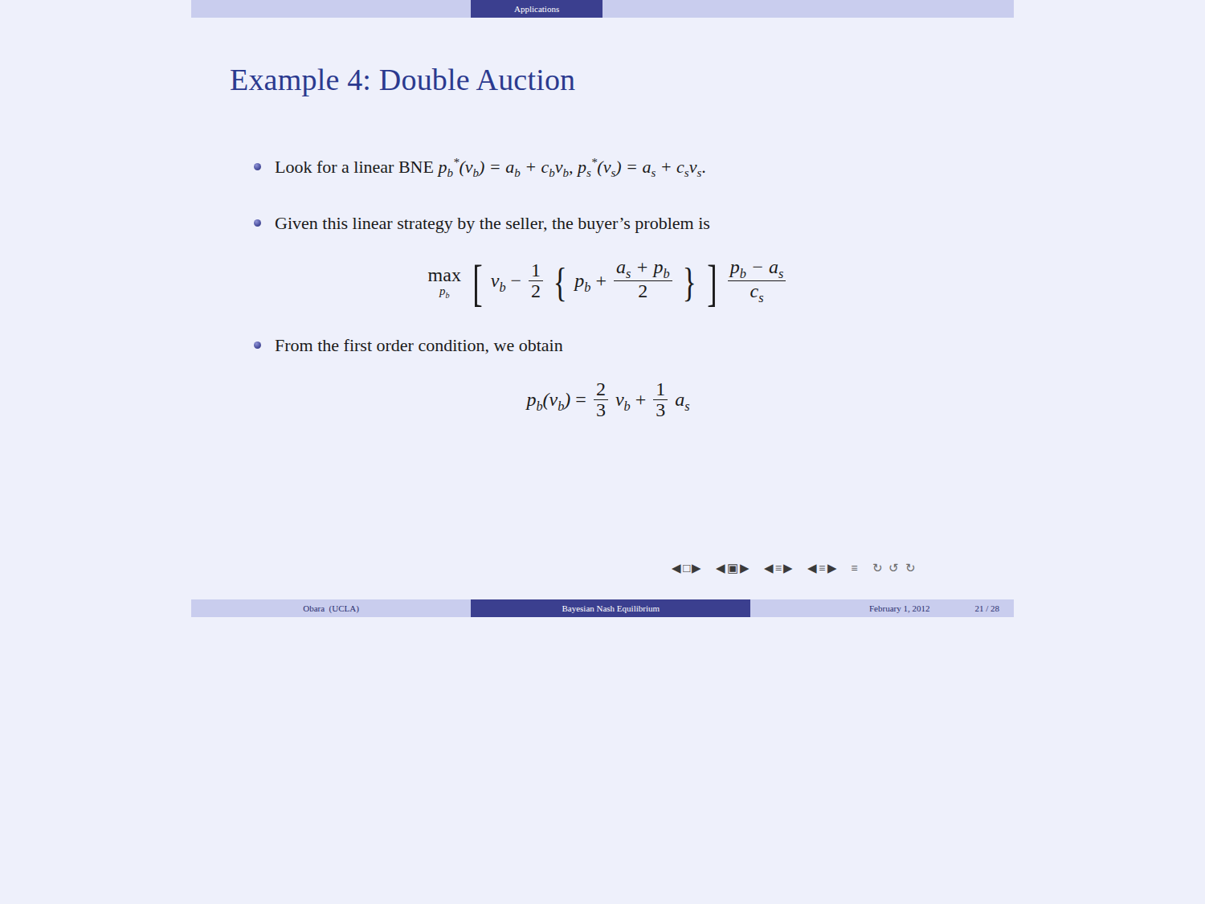Applications
Example 4: Double Auction
Look for a linear BNE pb*(vb) = ab + cbvb, ps*(vs) = as + csvs.
Given this linear strategy by the seller, the buyer’s problem is
max pb [ vb − 12 { pb + as + pb 2 } ] pb − as cs
From the first order condition, we obtain
pb(vb) = 23 vb + 13 as
◀□▶ ◀▣▶ ◀≡▶ ◀≡▶ ≡ ↻ ↺ ↻
Obara (UCLA)
Bayesian Nash Equilibrium
February 1, 201221 / 28